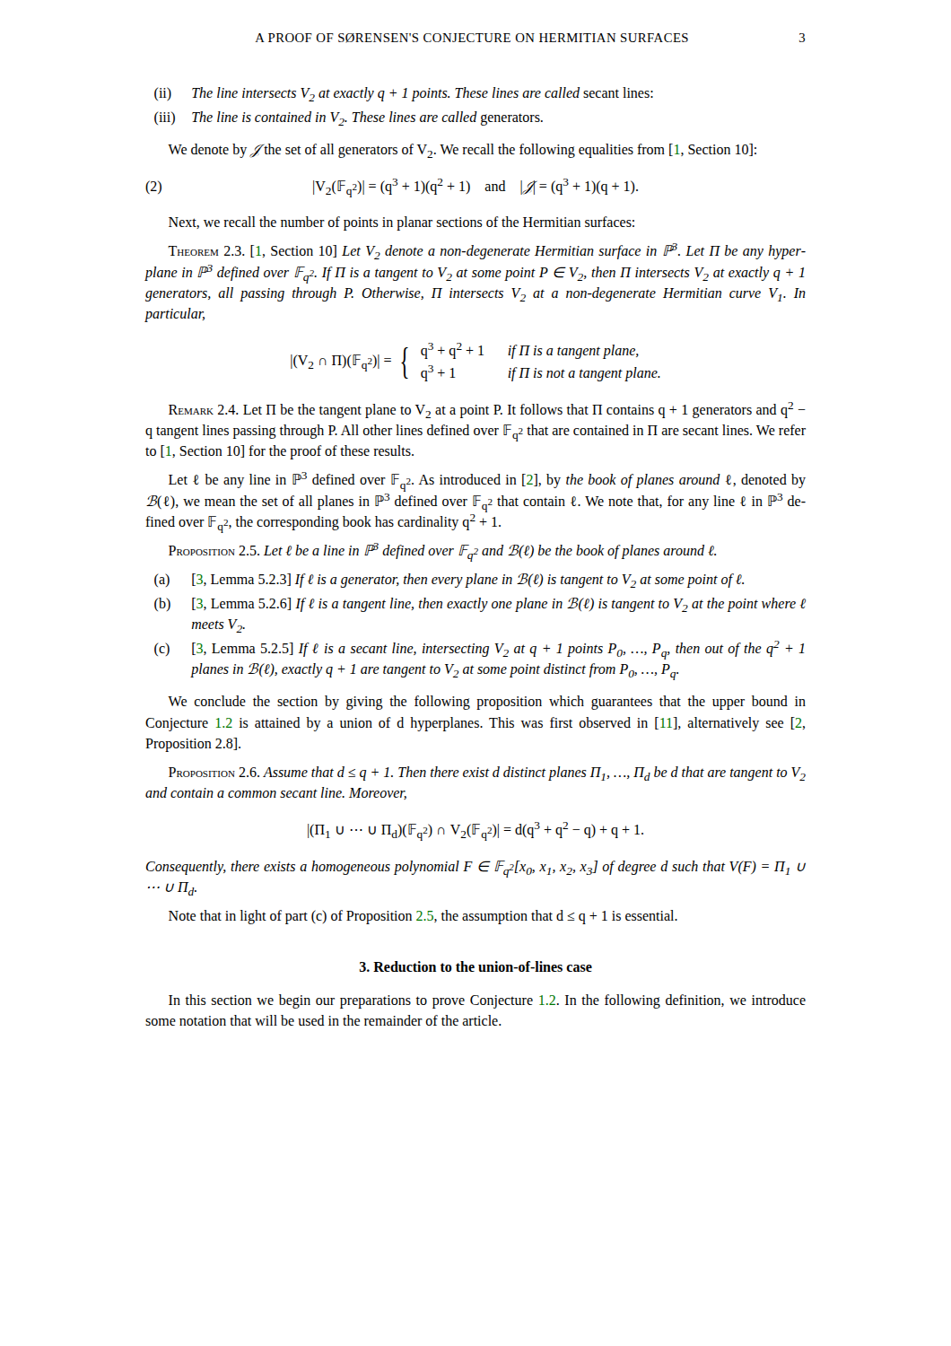A PROOF OF SØRENSEN'S CONJECTURE ON HERMITIAN SURFACES 3
(ii) The line intersects V2 at exactly q + 1 points. These lines are called secant lines:
(iii) The line is contained in V2. These lines are called generators.
We denote by 𝒥 the set of all generators of V2. We recall the following equalities from [1, Section 10]:
(2) |V2(𝔽q2)| = (q3 + 1)(q2 + 1) and |𝒥| = (q3 + 1)(q + 1).
Next, we recall the number of points in planar sections of the Hermitian surfaces:
Theorem 2.3. [1, Section 10] Let V2 denote a non-degenerate Hermitian surface in ℙ3. Let Π be any hyperplane in ℙ3 defined over 𝔽q2. If Π is a tangent to V2 at some point P ∈ V2, then Π intersects V2 at exactly q + 1 generators, all passing through P. Otherwise, Π intersects V2 at a non-degenerate Hermitian curve V1. In particular,
|(V2 ∩ Π)(𝔽q2)| = { q3 + q2 + 1 if Π is a tangent plane, q3 + 1 if Π is not a tangent plane.
Remark 2.4. Let Π be the tangent plane to V2 at a point P. It follows that Π contains q + 1 generators and q2 − q tangent lines passing through P. All other lines defined over 𝔽q2 that are contained in Π are secant lines. We refer to [1, Section 10] for the proof of these results.
Let ℓ be any line in ℙ3 defined over 𝔽q2. As introduced in [2], by the book of planes around ℓ, denoted by ℬ(ℓ), we mean the set of all planes in ℙ3 defined over 𝔽q2 that contain ℓ. We note that, for any line ℓ in ℙ3 defined over 𝔽q2, the corresponding book has cardinality q2 + 1.
Proposition 2.5. Let ℓ be a line in ℙ3 defined over 𝔽q2 and ℬ(ℓ) be the book of planes around ℓ.
(a)[3, Lemma 5.2.3] If ℓ is a generator, then every plane in ℬ(ℓ) is tangent to V2 at some point of ℓ.
(b)[3, Lemma 5.2.6] If ℓ is a tangent line, then exactly one plane in ℬ(ℓ) is tangent to V2 at the point where ℓ meets V2.
(c)[3, Lemma 5.2.5] If ℓ is a secant line, intersecting V2 at q + 1 points P0, …, Pq, then out of the q2 + 1 planes in ℬ(ℓ), exactly q + 1 are tangent to V2 at some point distinct from P0, …, Pq.
We conclude the section by giving the following proposition which guarantees that the upper bound in Conjecture 1.2 is attained by a union of d hyperplanes. This was first observed in [11], alternatively see [2, Proposition 2.8].
Proposition 2.6. Assume that d ≤ q + 1. Then there exist d distinct planes Π1, …, Πd be d that are tangent to V2 and contain a common secant line. Moreover,
|(Π1 ∪ ⋯ ∪ Πd)(𝔽q2) ∩ V2(𝔽q2)| = d(q3 + q2 − q) + q + 1.
Consequently, there exists a homogeneous polynomial F ∈ 𝔽q2[x0, x1, x2, x3] of degree d such that V(F) = Π1 ∪ ⋯ ∪ Πd.
Note that in light of part (c) of Proposition 2.5, the assumption that d ≤ q + 1 is essential.
3. Reduction to the union-of-lines case
In this section we begin our preparations to prove Conjecture 1.2. In the following definition, we introduce some notation that will be used in the remainder of the article.